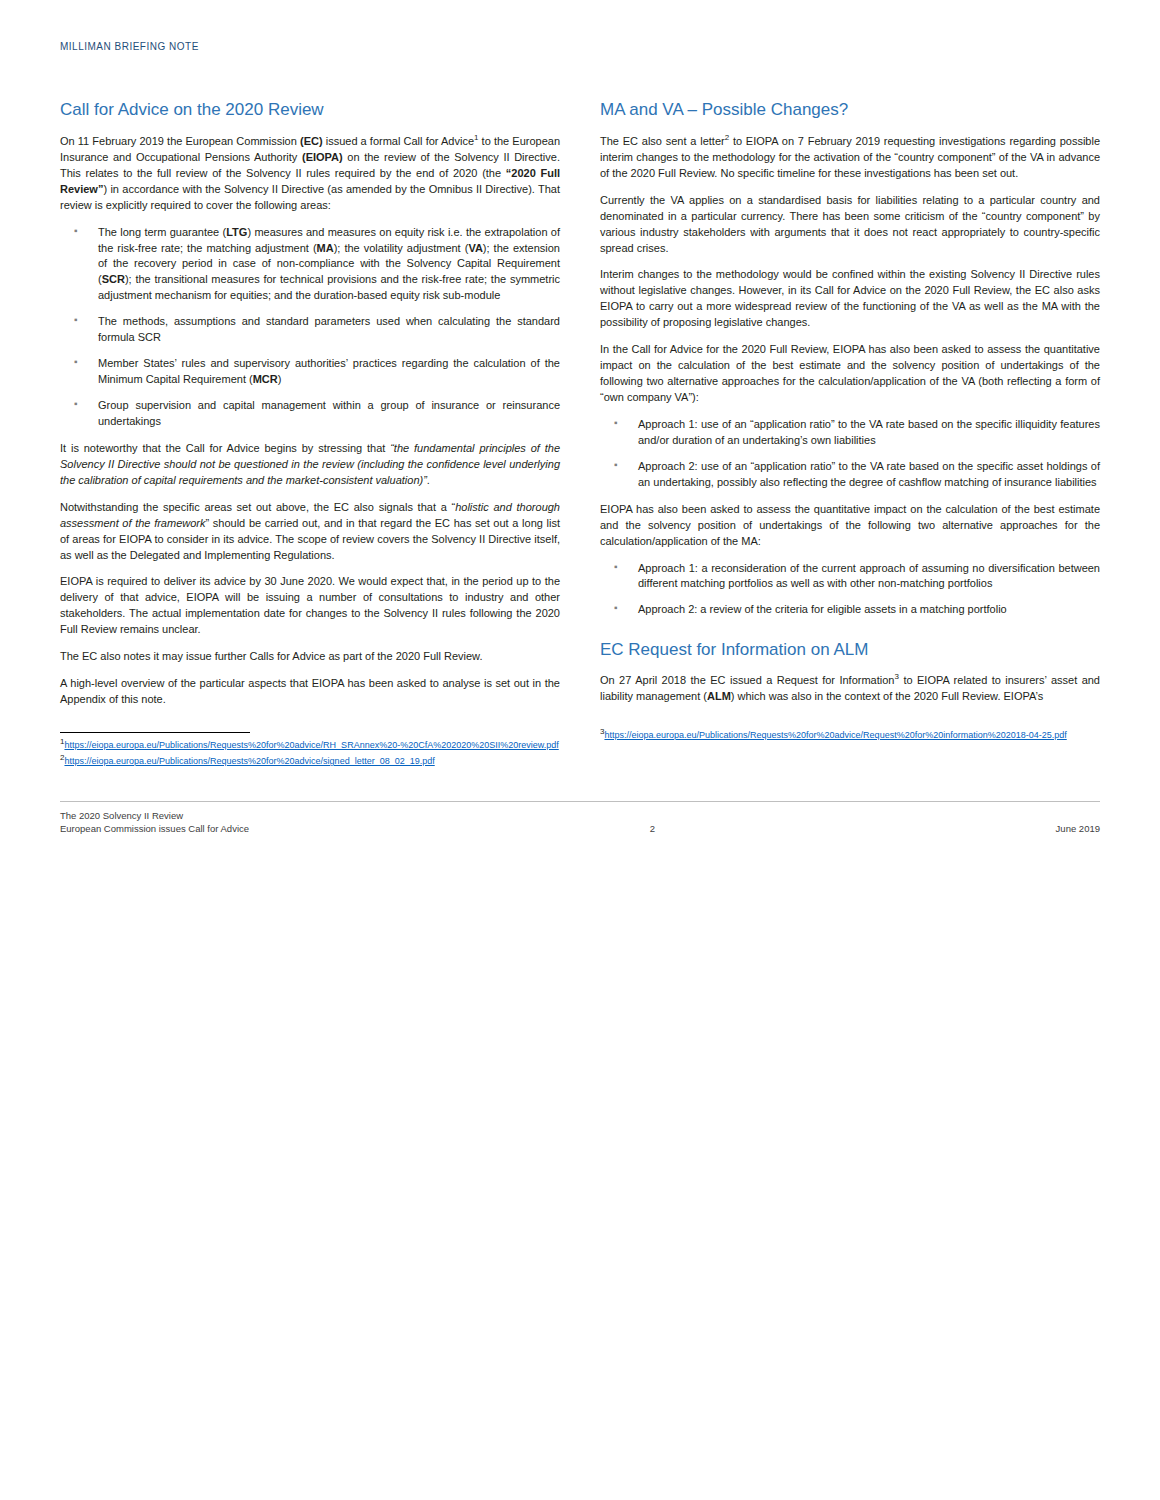MILLIMAN BRIEFING NOTE
Call for Advice on the 2020 Review
On 11 February 2019 the European Commission (EC) issued a formal Call for Advice1 to the European Insurance and Occupational Pensions Authority (EIOPA) on the review of the Solvency II Directive. This relates to the full review of the Solvency II rules required by the end of 2020 (the “2020 Full Review”) in accordance with the Solvency II Directive (as amended by the Omnibus II Directive). That review is explicitly required to cover the following areas:
The long term guarantee (LTG) measures and measures on equity risk i.e. the extrapolation of the risk-free rate; the matching adjustment (MA); the volatility adjustment (VA); the extension of the recovery period in case of non-compliance with the Solvency Capital Requirement (SCR); the transitional measures for technical provisions and the risk-free rate; the symmetric adjustment mechanism for equities; and the duration-based equity risk sub-module
The methods, assumptions and standard parameters used when calculating the standard formula SCR
Member States’ rules and supervisory authorities’ practices regarding the calculation of the Minimum Capital Requirement (MCR)
Group supervision and capital management within a group of insurance or reinsurance undertakings
It is noteworthy that the Call for Advice begins by stressing that “the fundamental principles of the Solvency II Directive should not be questioned in the review (including the confidence level underlying the calibration of capital requirements and the market-consistent valuation)”.
Notwithstanding the specific areas set out above, the EC also signals that a “holistic and thorough assessment of the framework” should be carried out, and in that regard the EC has set out a long list of areas for EIOPA to consider in its advice. The scope of review covers the Solvency II Directive itself, as well as the Delegated and Implementing Regulations.
EIOPA is required to deliver its advice by 30 June 2020. We would expect that, in the period up to the delivery of that advice, EIOPA will be issuing a number of consultations to industry and other stakeholders. The actual implementation date for changes to the Solvency II rules following the 2020 Full Review remains unclear.
The EC also notes it may issue further Calls for Advice as part of the 2020 Full Review.
A high-level overview of the particular aspects that EIOPA has been asked to analyse is set out in the Appendix of this note.
1https://eiopa.europa.eu/Publications/Requests%20for%20advice/RH_SRAnnex%20-%20CfA%202020%20SII%20review.pdf
2https://eiopa.europa.eu/Publications/Requests%20for%20advice/signed_letter_08_02_19.pdf
MA and VA – Possible Changes?
The EC also sent a letter2 to EIOPA on 7 February 2019 requesting investigations regarding possible interim changes to the methodology for the activation of the “country component” of the VA in advance of the 2020 Full Review. No specific timeline for these investigations has been set out.
Currently the VA applies on a standardised basis for liabilities relating to a particular country and denominated in a particular currency. There has been some criticism of the “country component” by various industry stakeholders with arguments that it does not react appropriately to country-specific spread crises.
Interim changes to the methodology would be confined within the existing Solvency II Directive rules without legislative changes. However, in its Call for Advice on the 2020 Full Review, the EC also asks EIOPA to carry out a more widespread review of the functioning of the VA as well as the MA with the possibility of proposing legislative changes.
In the Call for Advice for the 2020 Full Review, EIOPA has also been asked to assess the quantitative impact on the calculation of the best estimate and the solvency position of undertakings of the following two alternative approaches for the calculation/application of the VA (both reflecting a form of “own company VA”):
Approach 1: use of an “application ratio” to the VA rate based on the specific illiquidity features and/or duration of an undertaking’s own liabilities
Approach 2: use of an “application ratio” to the VA rate based on the specific asset holdings of an undertaking, possibly also reflecting the degree of cashflow matching of insurance liabilities
EIOPA has also been asked to assess the quantitative impact on the calculation of the best estimate and the solvency position of undertakings of the following two alternative approaches for the calculation/application of the MA:
Approach 1: a reconsideration of the current approach of assuming no diversification between different matching portfolios as well as with other non-matching portfolios
Approach 2: a review of the criteria for eligible assets in a matching portfolio
EC Request for Information on ALM
On 27 April 2018 the EC issued a Request for Information3 to EIOPA related to insurers’ asset and liability management (ALM) which was also in the context of the 2020 Full Review. EIOPA’s
3https://eiopa.europa.eu/Publications/Requests%20for%20advice/Request%20for%20information%202018-04-25.pdf
The 2020 Solvency II Review
European Commission issues Call for Advice
2
June 2019